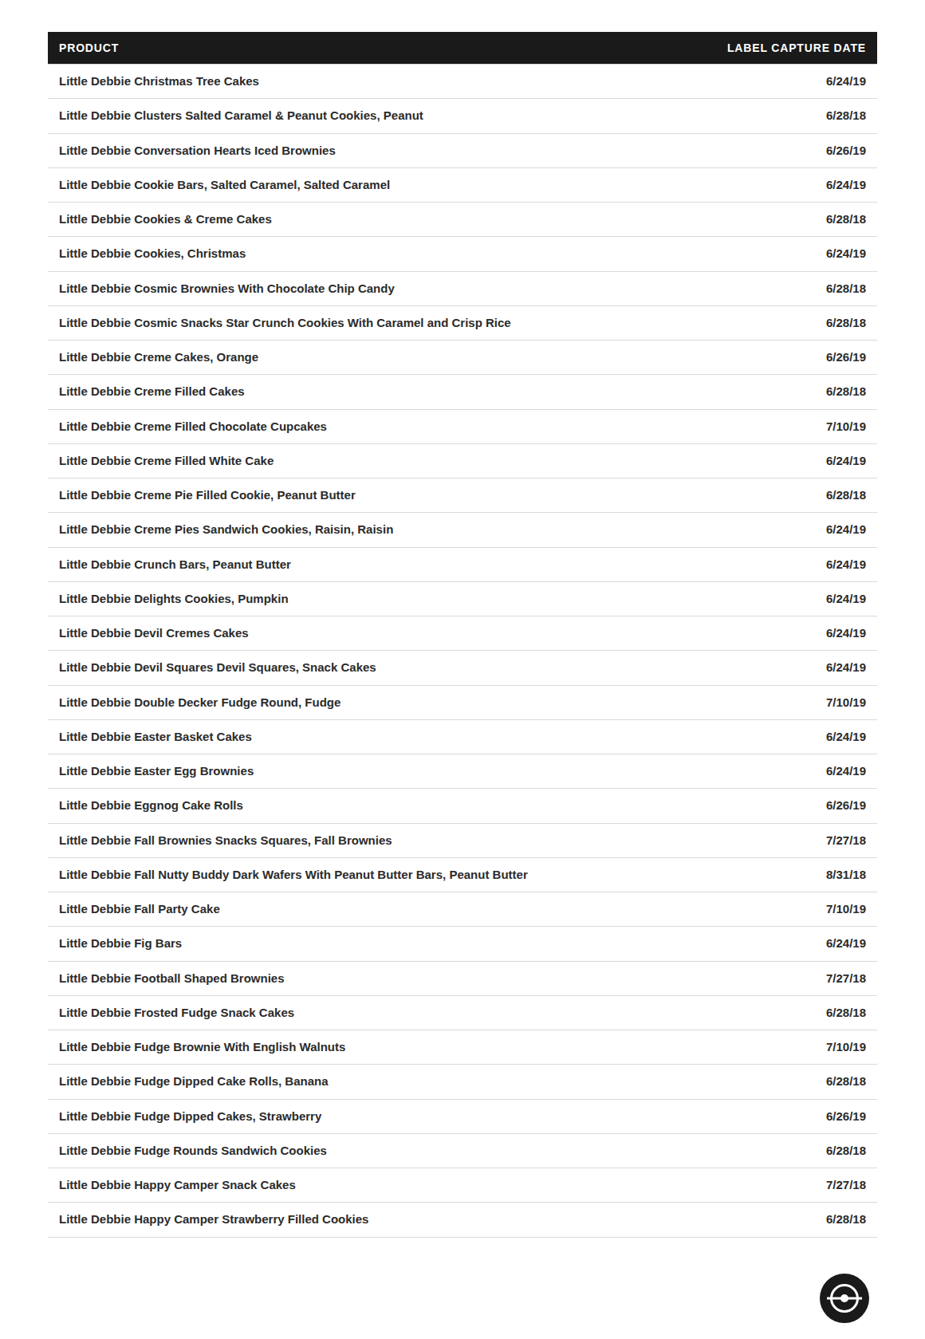| Product | Label Capture Date |
| --- | --- |
| Little Debbie Christmas Tree Cakes | 6/24/19 |
| Little Debbie Clusters Salted Caramel & Peanut Cookies, Peanut | 6/28/18 |
| Little Debbie Conversation Hearts Iced Brownies | 6/26/19 |
| Little Debbie Cookie Bars, Salted Caramel, Salted Caramel | 6/24/19 |
| Little Debbie Cookies & Creme Cakes | 6/28/18 |
| Little Debbie Cookies, Christmas | 6/24/19 |
| Little Debbie Cosmic Brownies With Chocolate Chip Candy | 6/28/18 |
| Little Debbie Cosmic Snacks Star Crunch Cookies With Caramel and Crisp Rice | 6/28/18 |
| Little Debbie Creme Cakes, Orange | 6/26/19 |
| Little Debbie Creme Filled Cakes | 6/28/18 |
| Little Debbie Creme Filled Chocolate Cupcakes | 7/10/19 |
| Little Debbie Creme Filled White Cake | 6/24/19 |
| Little Debbie Creme Pie Filled Cookie, Peanut Butter | 6/28/18 |
| Little Debbie Creme Pies Sandwich Cookies, Raisin, Raisin | 6/24/19 |
| Little Debbie Crunch Bars, Peanut Butter | 6/24/19 |
| Little Debbie Delights Cookies, Pumpkin | 6/24/19 |
| Little Debbie Devil Cremes Cakes | 6/24/19 |
| Little Debbie Devil Squares Devil Squares, Snack Cakes | 6/24/19 |
| Little Debbie Double Decker Fudge Round, Fudge | 7/10/19 |
| Little Debbie Easter Basket Cakes | 6/24/19 |
| Little Debbie Easter Egg Brownies | 6/24/19 |
| Little Debbie Eggnog Cake Rolls | 6/26/19 |
| Little Debbie Fall Brownies Snacks Squares, Fall Brownies | 7/27/18 |
| Little Debbie Fall Nutty Buddy Dark Wafers With Peanut Butter Bars, Peanut Butter | 8/31/18 |
| Little Debbie Fall Party Cake | 7/10/19 |
| Little Debbie Fig Bars | 6/24/19 |
| Little Debbie Football Shaped Brownies | 7/27/18 |
| Little Debbie Frosted Fudge Snack Cakes | 6/28/18 |
| Little Debbie Fudge Brownie With English Walnuts | 7/10/19 |
| Little Debbie Fudge Dipped Cake Rolls, Banana | 6/28/18 |
| Little Debbie Fudge Dipped Cakes, Strawberry | 6/26/19 |
| Little Debbie Fudge Rounds Sandwich Cookies | 6/28/18 |
| Little Debbie Happy Camper Snack Cakes | 7/27/18 |
| Little Debbie Happy Camper Strawberry Filled Cookies | 6/28/18 |